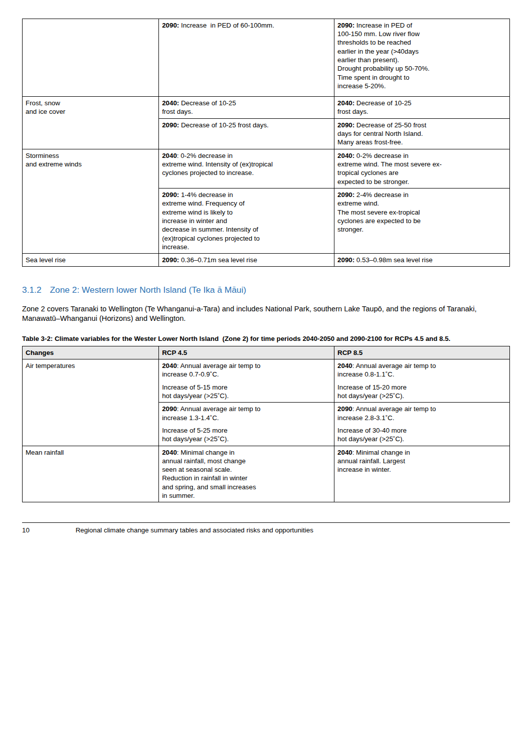| | 2090: Increase in PED of 60-100mm. | 2090: Increase in PED of 100-150 mm. Low river flow thresholds to be reached earlier in the year (>40days earlier than present). Drought probability up 50-70%. Time spent in drought to increase 5-20%. |
| Frost, snow and ice cover | 2040: Decrease of 10-25 frost days. | 2040: Decrease of 10-25 frost days. |
| 2090: Decrease of 10-25 frost days. | 2090: Decrease of 25-50 frost days for central North Island. Many areas frost-free. |
| Storminess and extreme winds | 2040 : 0-2% decrease in extreme wind. Intensity of (ex)tropical cyclones projected to increase. | 2040: 0-2% decrease in extreme wind. The most severe ex- tropical cyclones are expected to be stronger. |
| 2090: 1-4% decrease in extreme wind. Frequency of extreme wind is likely to increase in winter and decrease in summer. Intensity of (ex)tropical cyclones projected to increase. | 2090: 2-4% decrease in extreme wind. The most severe ex-tropical cyclones are expected to be stronger. |
| Sea level rise | 2090: 0.36–0.71m sea level rise | 2090: 0.53–0.98m sea level rise |
3.1.2 Zone 2: Western lower North Island (Te Ika ā Māui)
Zone 2 covers Taranaki to Wellington (Te Whanganui-a-Tara) and includes National Park, southern Lake Taupō, and the regions of Taranaki, Manawatū–Whanganui (Horizons) and Wellington.
Table 3-2: Climate variables for the Wester Lower North Island (Zone 2) for time periods 2040-2050 and 2090-2100 for RCPs 4.5 and 8.5.
| Changes | RCP 4.5 | RCP 8.5 |
| --- | --- | --- |
| Air temperatures | 2040 : Annual average air temp to increase 0.7-0.9˚C. Increase of 5-15 more hot days/year (>25˚C). | 2040 : Annual average air temp to increase 0.8-1.1˚C. Increase of 15-20 more hot days/year (>25˚C). |
| 2090 : Annual average air temp to increase 1.3-1.4˚C. Increase of 5-25 more hot days/year (>25˚C). | 2090 : Annual average air temp to increase 2.8-3.1˚C. Increase of 30-40 more hot days/year (>25˚C). |
| Mean rainfall | 2040 : Minimal change in annual rainfall, most change seen at seasonal scale. Reduction in rainfall in winter and spring, and small increases in summer. | 2040 : Minimal change in annual rainfall. Largest increase in winter. |
10 Regional climate change summary tables and associated risks and opportunities